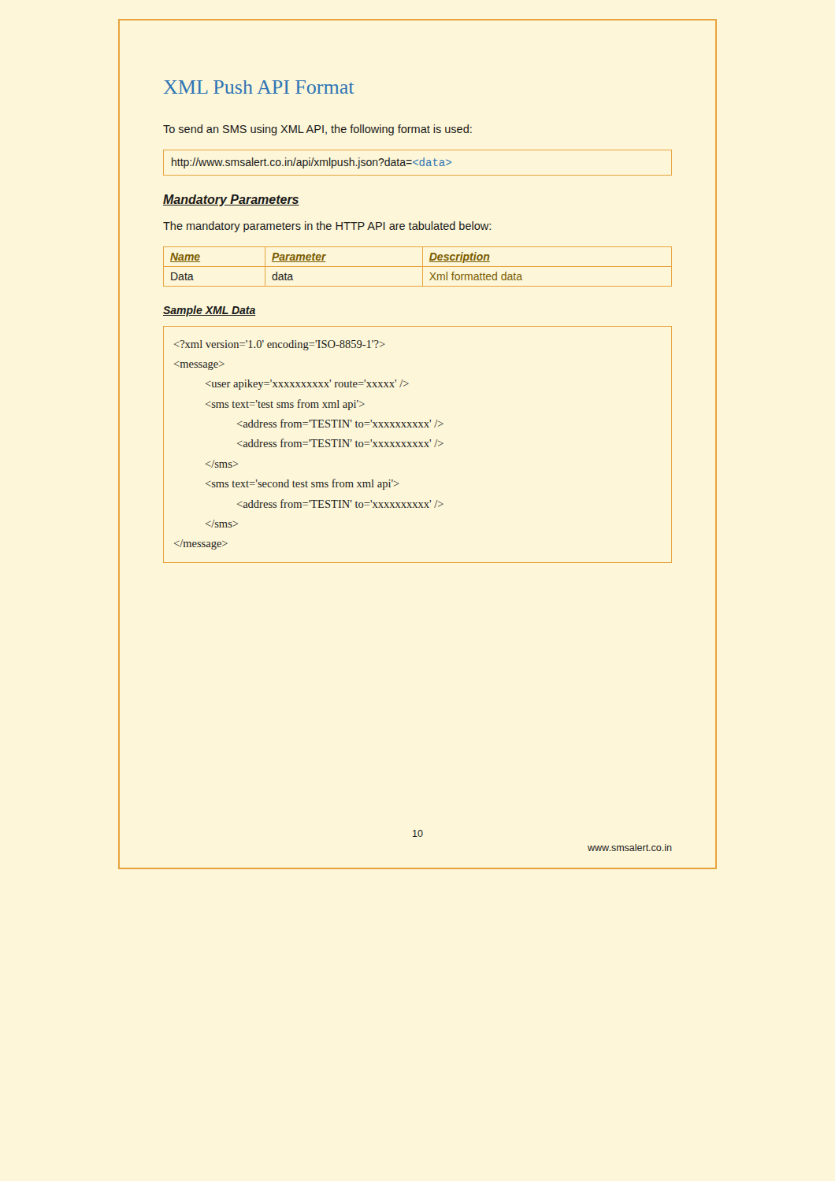XML Push API Format
To send an SMS using XML API, the following format is used:
http://www.smsalert.co.in/api/xmlpush.json?data=<data>
Mandatory Parameters
The mandatory parameters in the HTTP API are tabulated below:
| Name | Parameter | Description |
| --- | --- | --- |
| Data | data | Xml formatted data |
Sample XML Data
<?xml version='1.0' encoding='ISO-8859-1'?>
<message> <user apikey='xxxxxxxxxx' route='xxxxx' /> <sms text='test sms from xml api'> <address from='TESTIN' to='xxxxxxxxxx' /> <address from='TESTIN' to='xxxxxxxxxx' /> </sms> <sms text='second test sms from xml api'> <address from='TESTIN' to='xxxxxxxxxx' /> </sms> </message>
10
www.smsalert.co.in